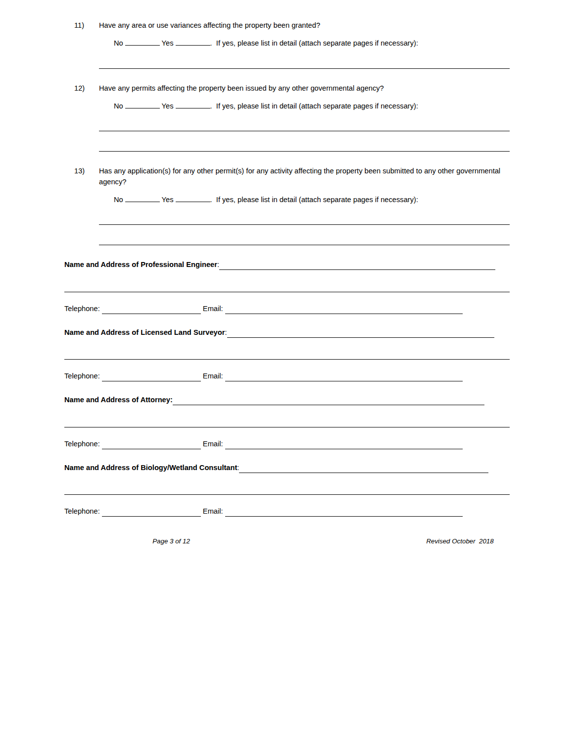11) Have any area or use variances affecting the property been granted?
No Yes . If yes, please list in detail (attach separate pages if necessary):
12) Have any permits affecting the property been issued by any other governmental agency?
No Yes . If yes, please list in detail (attach separate pages if necessary):
13) Has any application(s) for any other permit(s) for any activity affecting the property been submitted to any other governmental agency?
No Yes . If yes, please list in detail (attach separate pages if necessary):
Name and Address of Professional Engineer:
Telephone: Email:
Name and Address of Licensed Land Surveyor:
Telephone: Email:
Name and Address of Attorney:
Telephone: Email:
Name and Address of Biology/Wetland Consultant:
Telephone: Email:
Page 3 of 12 Revised October 2018